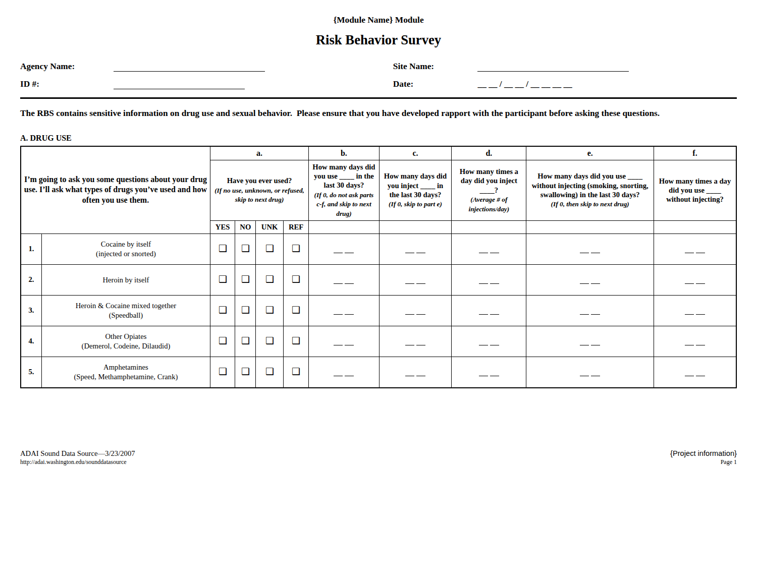{Module Name} Module
Risk Behavior Survey
| Agency Name: | | Site Name: | |
| ID #: | | Date: | __ __ / __ __ / __ __ __ __ |
The RBS contains sensitive information on drug use and sexual behavior. Please ensure that you have developed rapport with the participant before asking these questions.
A. DRUG USE
| I’m going to ask you some questions about your drug use. I’ll ask what types of drugs you’ve used and how often you use them. | a. | b. | c. | d. | e. | f. |
| --- | --- | --- | --- | --- | --- | --- |
| Have you ever used? (If no use, unknown, or refused, skip to next drug) | How many days did you use ____ in the last 30 days? (If 0, do not ask parts c-f, and skip to next drug) | How many days did you inject ____ in the last 30 days? (If 0, skip to part e) | How many times a day did you inject ____? (Average # of injections/day) | How many days did you use ____ without injecting (smoking, snorting, swallowing) in the last 30 days? (If 0, then skip to next drug) | How many times a day did you use ____ without injecting? |
| YES | NO | UNK | REF | | | | | |
| 1. | Cocaine by itself (injected or snorted) | ❑ | ❑ | ❑ | ❑ | | | | | |
| 2. | Heroin by itself | ❑ | ❑ | ❑ | ❑ | | | | | |
| 3. | Heroin & Cocaine mixed together (Speedball) | ❑ | ❑ | ❑ | ❑ | | | | | |
| 4. | Other Opiates (Demerol, Codeine, Dilaudid) | ❑ | ❑ | ❑ | ❑ | | | | | |
| 5. | Amphetamines (Speed, Methamphetamine, Crank) | ❑ | ❑ | ❑ | ❑ | | | | | |
ADAI Sound Data Source—3/23/2007
http://adai.washington.edu/sounddatasource
{Project information}
Page 1